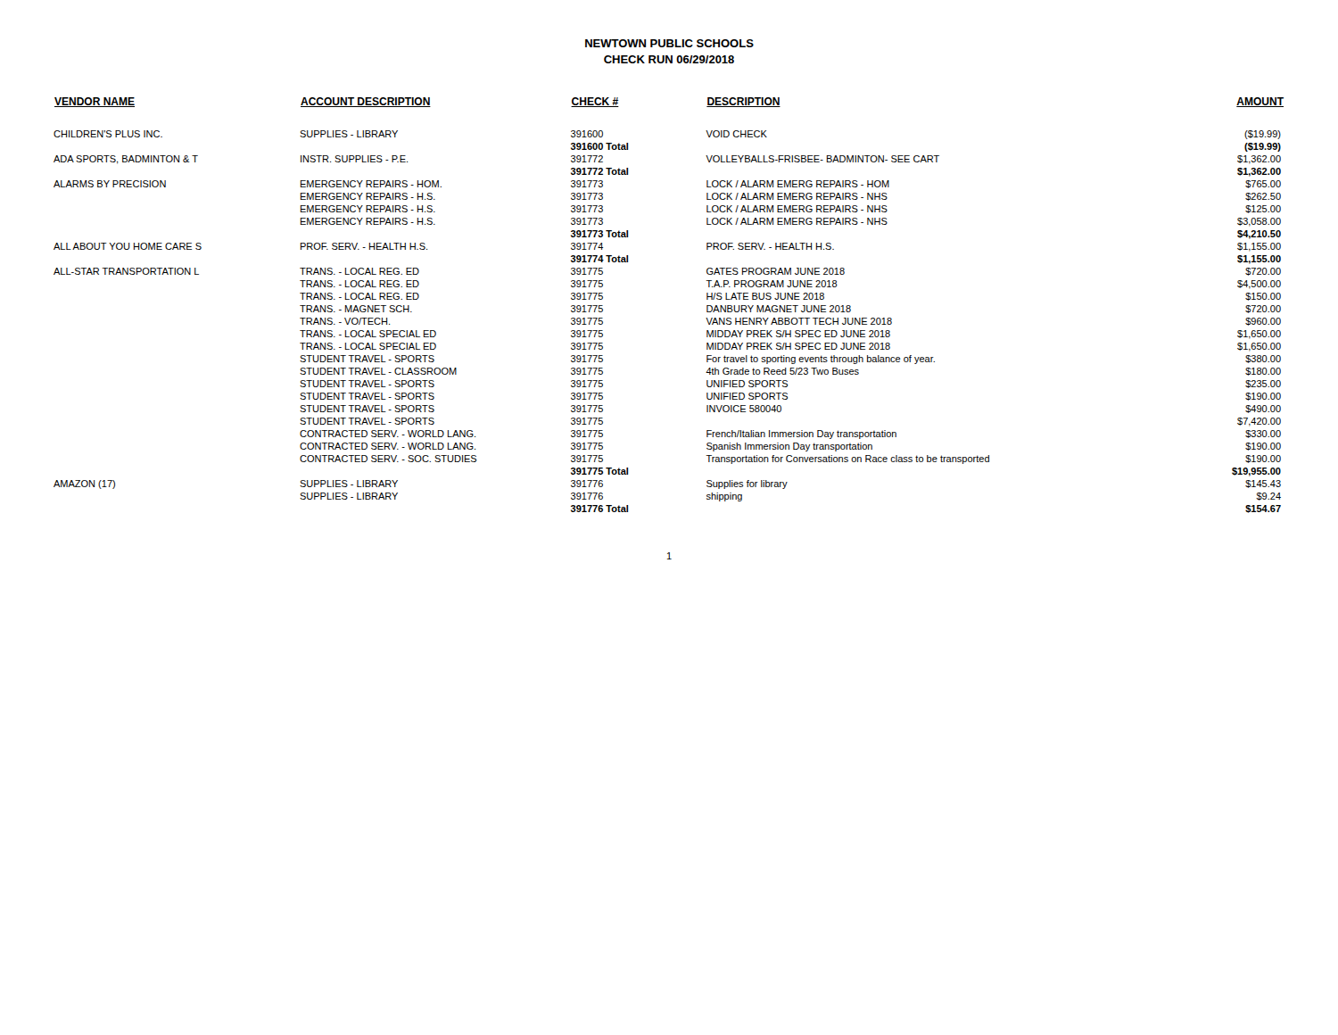NEWTOWN PUBLIC SCHOOLS
CHECK RUN 06/29/2018
| VENDOR NAME | ACCOUNT DESCRIPTION | CHECK # | DESCRIPTION | AMOUNT |
| --- | --- | --- | --- | --- |
| CHILDREN'S PLUS INC. | SUPPLIES - LIBRARY | 391600 | VOID CHECK | ($19.99) |
| | | 391600 Total | | ($19.99) |
| ADA SPORTS, BADMINTON & T | INSTR. SUPPLIES - P.E. | 391772 | VOLLEYBALLS-FRISBEE- BADMINTON- SEE CART | $1,362.00 |
| | | 391772 Total | | $1,362.00 |
| ALARMS BY PRECISION | EMERGENCY REPAIRS - HOM. | 391773 | LOCK / ALARM EMERG REPAIRS - HOM | $765.00 |
| | EMERGENCY REPAIRS - H.S. | 391773 | LOCK / ALARM EMERG REPAIRS - NHS | $262.50 |
| | EMERGENCY REPAIRS - H.S. | 391773 | LOCK / ALARM EMERG REPAIRS - NHS | $125.00 |
| | EMERGENCY REPAIRS - H.S. | 391773 | LOCK / ALARM EMERG REPAIRS - NHS | $3,058.00 |
| | | 391773 Total | | $4,210.50 |
| ALL ABOUT YOU HOME CARE S | PROF. SERV. - HEALTH H.S. | 391774 | PROF. SERV. - HEALTH H.S. | $1,155.00 |
| | | 391774 Total | | $1,155.00 |
| ALL-STAR TRANSPORTATION L | TRANS. - LOCAL REG. ED | 391775 | GATES PROGRAM JUNE 2018 | $720.00 |
| | TRANS. - LOCAL REG. ED | 391775 | T.A.P. PROGRAM JUNE 2018 | $4,500.00 |
| | TRANS. - LOCAL REG. ED | 391775 | H/S LATE BUS JUNE 2018 | $150.00 |
| | TRANS. - MAGNET SCH. | 391775 | DANBURY MAGNET JUNE 2018 | $720.00 |
| | TRANS. - VO/TECH. | 391775 | VANS HENRY ABBOTT TECH JUNE 2018 | $960.00 |
| | TRANS. - LOCAL SPECIAL ED | 391775 | MIDDAY PREK S/H SPEC ED JUNE 2018 | $1,650.00 |
| | TRANS. - LOCAL SPECIAL ED | 391775 | MIDDAY PREK S/H SPEC ED JUNE 2018 | $1,650.00 |
| | STUDENT TRAVEL - SPORTS | 391775 | For travel to sporting events through balance of year. | $380.00 |
| | STUDENT TRAVEL - CLASSROOM | 391775 | 4th Grade to Reed 5/23 Two Buses | $180.00 |
| | STUDENT TRAVEL - SPORTS | 391775 | UNIFIED SPORTS | $235.00 |
| | STUDENT TRAVEL - SPORTS | 391775 | UNIFIED SPORTS | $190.00 |
| | STUDENT TRAVEL - SPORTS | 391775 | INVOICE 580040 | $490.00 |
| | STUDENT TRAVEL - SPORTS | 391775 | | $7,420.00 |
| | CONTRACTED SERV. - WORLD LANG. | 391775 | French/Italian Immersion Day transportation | $330.00 |
| | CONTRACTED SERV. - WORLD LANG. | 391775 | Spanish Immersion Day transportation | $190.00 |
| | CONTRACTED SERV. - SOC. STUDIES | 391775 | Transportation for Conversations on Race class to be transported | $190.00 |
| | | 391775 Total | | $19,955.00 |
| AMAZON (17) | SUPPLIES - LIBRARY | 391776 | Supplies for library | $145.43 |
| | SUPPLIES - LIBRARY | 391776 | shipping | $9.24 |
| | | 391776 Total | | $154.67 |
1